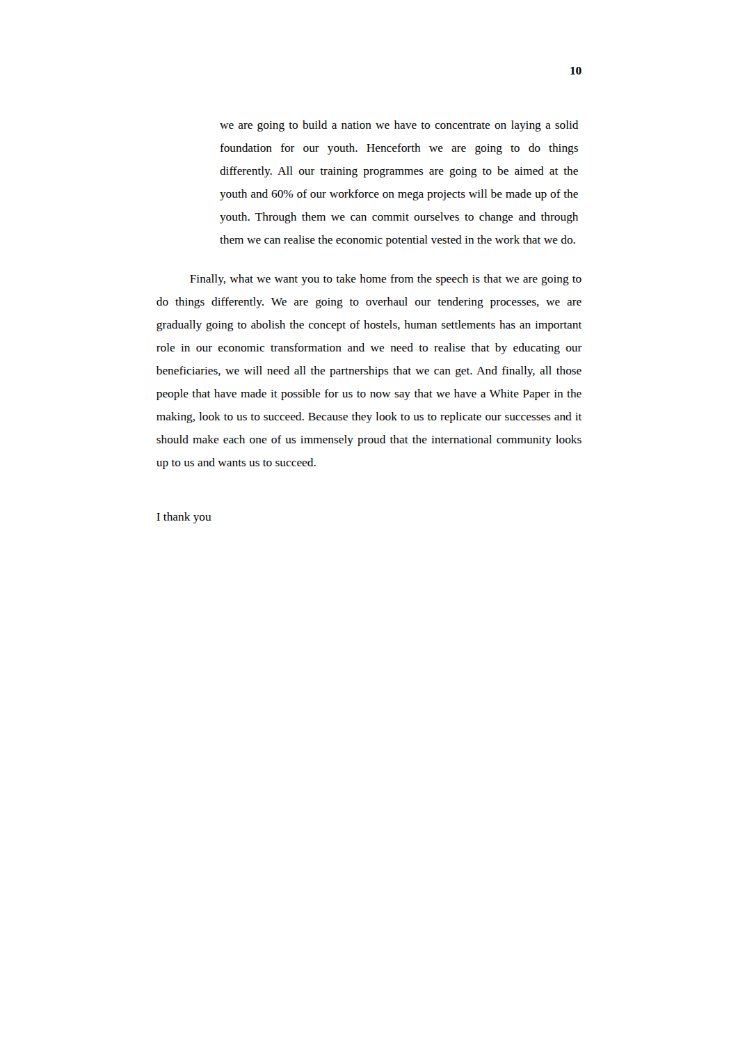10
we are going to build a nation we have to concentrate on laying a solid foundation for our youth. Henceforth we are going to do things differently. All our training programmes are going to be aimed at the youth and 60% of our workforce on mega projects will be made up of the youth. Through them we can commit ourselves to change and through them we can realise the economic potential vested in the work that we do.
Finally, what we want you to take home from the speech is that we are going to do things differently. We are going to overhaul our tendering processes, we are gradually going to abolish the concept of hostels, human settlements has an important role in our economic transformation and we need to realise that by educating our beneficiaries, we will need all the partnerships that we can get. And finally, all those people that have made it possible for us to now say that we have a White Paper in the making, look to us to succeed. Because they look to us to replicate our successes and it should make each one of us immensely proud that the international community looks up to us and wants us to succeed.
I thank you